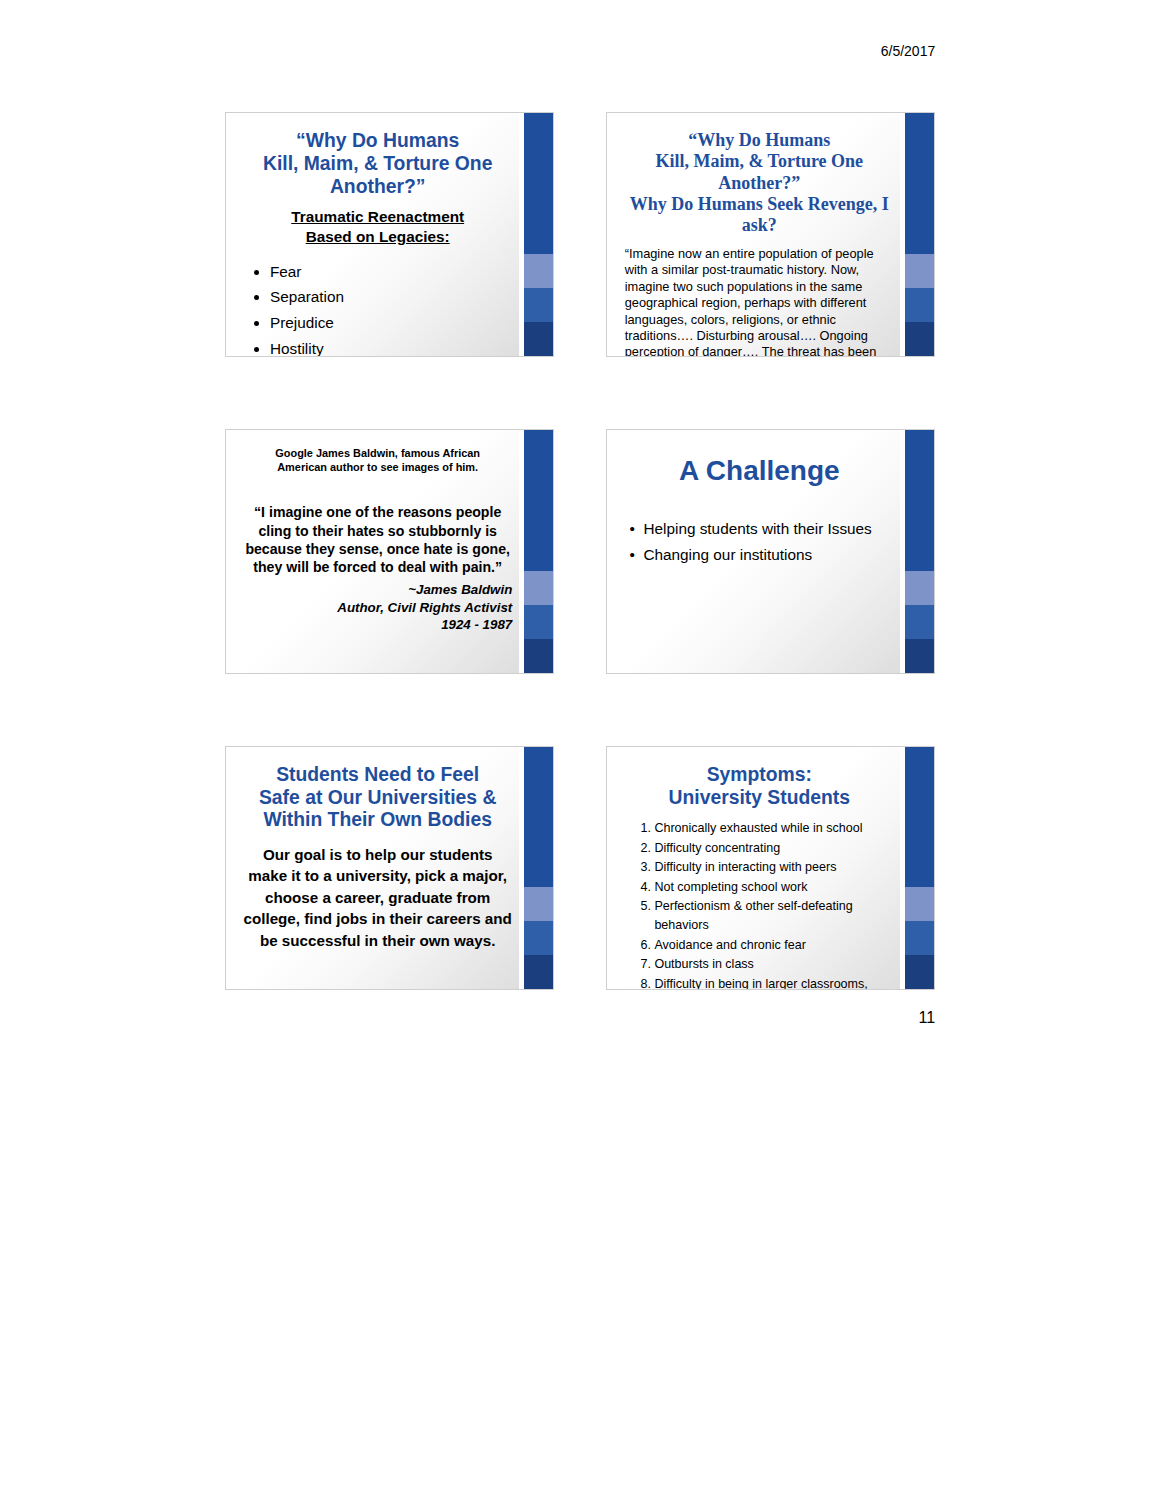6/5/2017
“Why Do Humans
Kill, Maim, & Torture One Another?”
Traumatic Reenactment
Based on Legacies:
Fear
Separation
Prejudice
Hostility
“Why Do Humans
Kill, Maim, & Torture One Another?”
Why Do Humans Seek Revenge, I ask?
“Imagine now an entire population of people with a similar post-traumatic history. Now, imagine two such populations in the same geographical region, perhaps with different languages, colors, religions, or ethnic traditions…. Disturbing arousal…. Ongoing perception of danger…. The threat has been located: It is them. They are enemy. The urge to kill, maim, and mutilate escalates…. Compelled to slaughter each other. They destroy each other’s homes, hopes, and dreams. By doing so, they kill their own futures.”
~ Dr. Peter Levine
Google James Baldwin, famous African
American author to see images of him.
“I imagine one of the reasons people cling to their hates so stubbornly is because they sense, once hate is gone, they will be forced to deal with pain.”
~James Baldwin
Author, Civil Rights Activist
1924 - 1987
A Challenge
Helping students with their Issues
Changing our institutions
Students Need to Feel
Safe at Our Universities &
Within Their Own Bodies
Our goal is to help our students make it to a university, pick a major, choose a career, graduate from college, find jobs in their careers and be successful in their own ways.
Symptoms:
University Students
Chronically exhausted while in school
Difficulty concentrating
Difficulty in interacting with peers
Not completing school work
Perfectionism & other self-defeating behaviors
Avoidance and chronic fear
Outbursts in class
Difficulty in being in larger classrooms, noises, and lots of external stimuli
Students with PTSD need understanding but they do not have less abilities. They can and do excel!
11